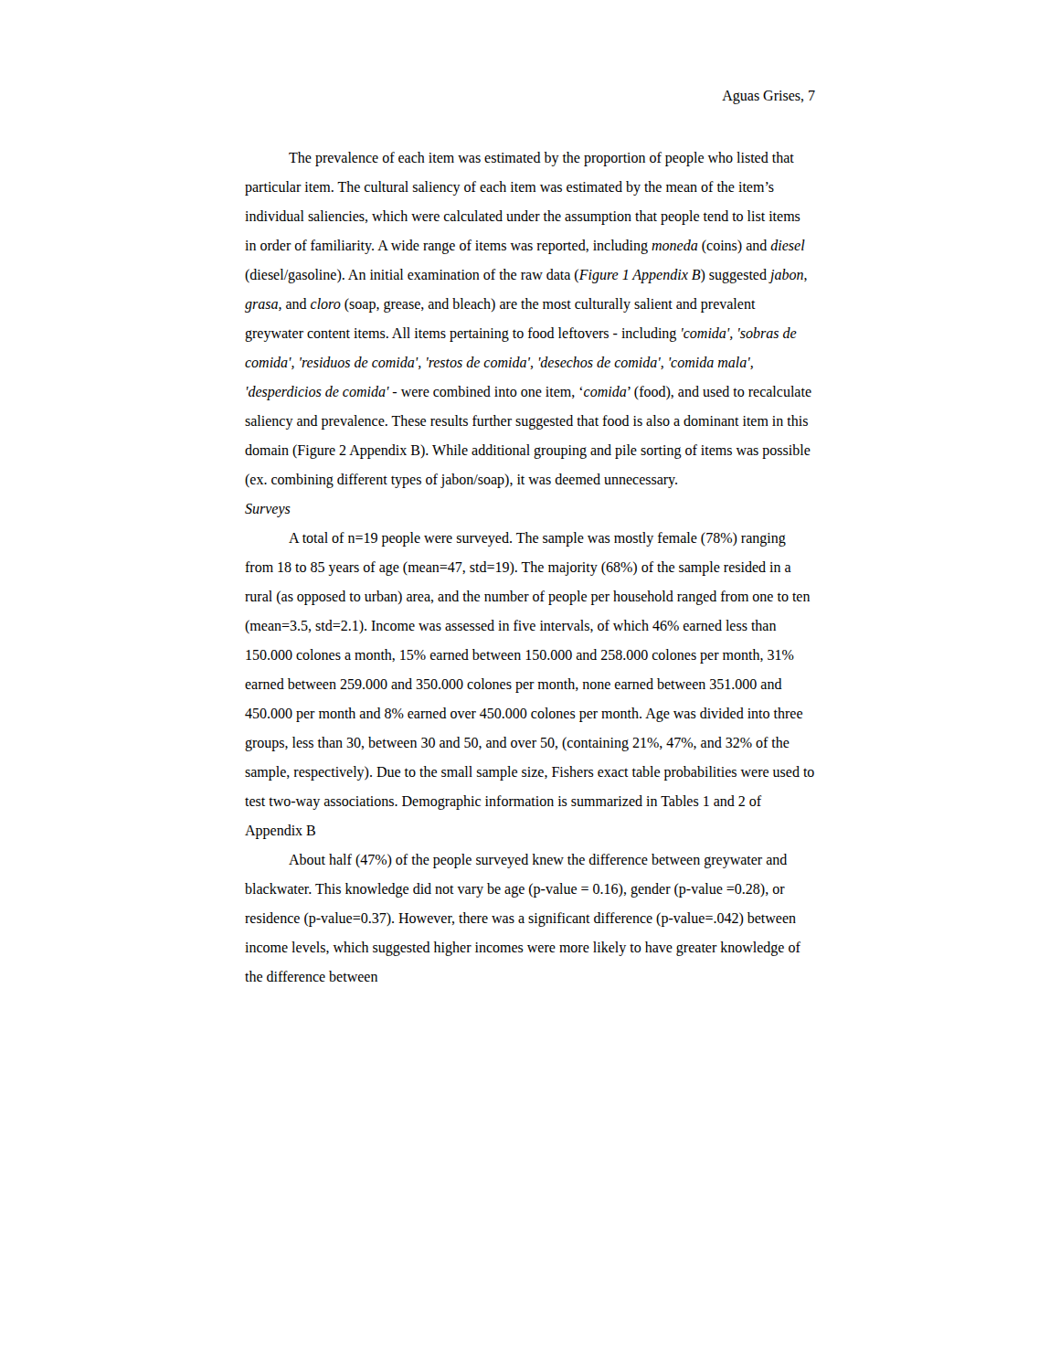Aguas Grises, 7
The prevalence of each item was estimated by the proportion of people who listed that particular item. The cultural saliency of each item was estimated by the mean of the item’s individual saliencies, which were calculated under the assumption that people tend to list items in order of familiarity. A wide range of items was reported, including moneda (coins) and diesel (diesel/gasoline). An initial examination of the raw data (Figure 1 Appendix B) suggested jabon, grasa, and cloro (soap, grease, and bleach) are the most culturally salient and prevalent greywater content items. All items pertaining to food leftovers - including 'comida', 'sobras de comida', 'residuos de comida', 'restos de comida', 'desechos de comida', 'comida mala', 'desperdicios de comida' - were combined into one item, ‘comida’ (food), and used to recalculate saliency and prevalence. These results further suggested that food is also a dominant item in this domain (Figure 2 Appendix B). While additional grouping and pile sorting of items was possible (ex. combining different types of jabon/soap), it was deemed unnecessary.
Surveys
A total of n=19 people were surveyed. The sample was mostly female (78%) ranging from 18 to 85 years of age (mean=47, std=19). The majority (68%) of the sample resided in a rural (as opposed to urban) area, and the number of people per household ranged from one to ten (mean=3.5, std=2.1). Income was assessed in five intervals, of which 46% earned less than 150.000 colones a month, 15% earned between 150.000 and 258.000 colones per month, 31% earned between 259.000 and 350.000 colones per month, none earned between 351.000 and 450.000 per month and 8% earned over 450.000 colones per month. Age was divided into three groups, less than 30, between 30 and 50, and over 50, (containing 21%, 47%, and 32% of the sample, respectively). Due to the small sample size, Fishers exact table probabilities were used to test two-way associations. Demographic information is summarized in Tables 1 and 2 of Appendix B
About half (47%) of the people surveyed knew the difference between greywater and blackwater. This knowledge did not vary be age (p-value = 0.16), gender (p-value =0.28), or residence (p-value=0.37). However, there was a significant difference (p-value=.042) between income levels, which suggested higher incomes were more likely to have greater knowledge of the difference between